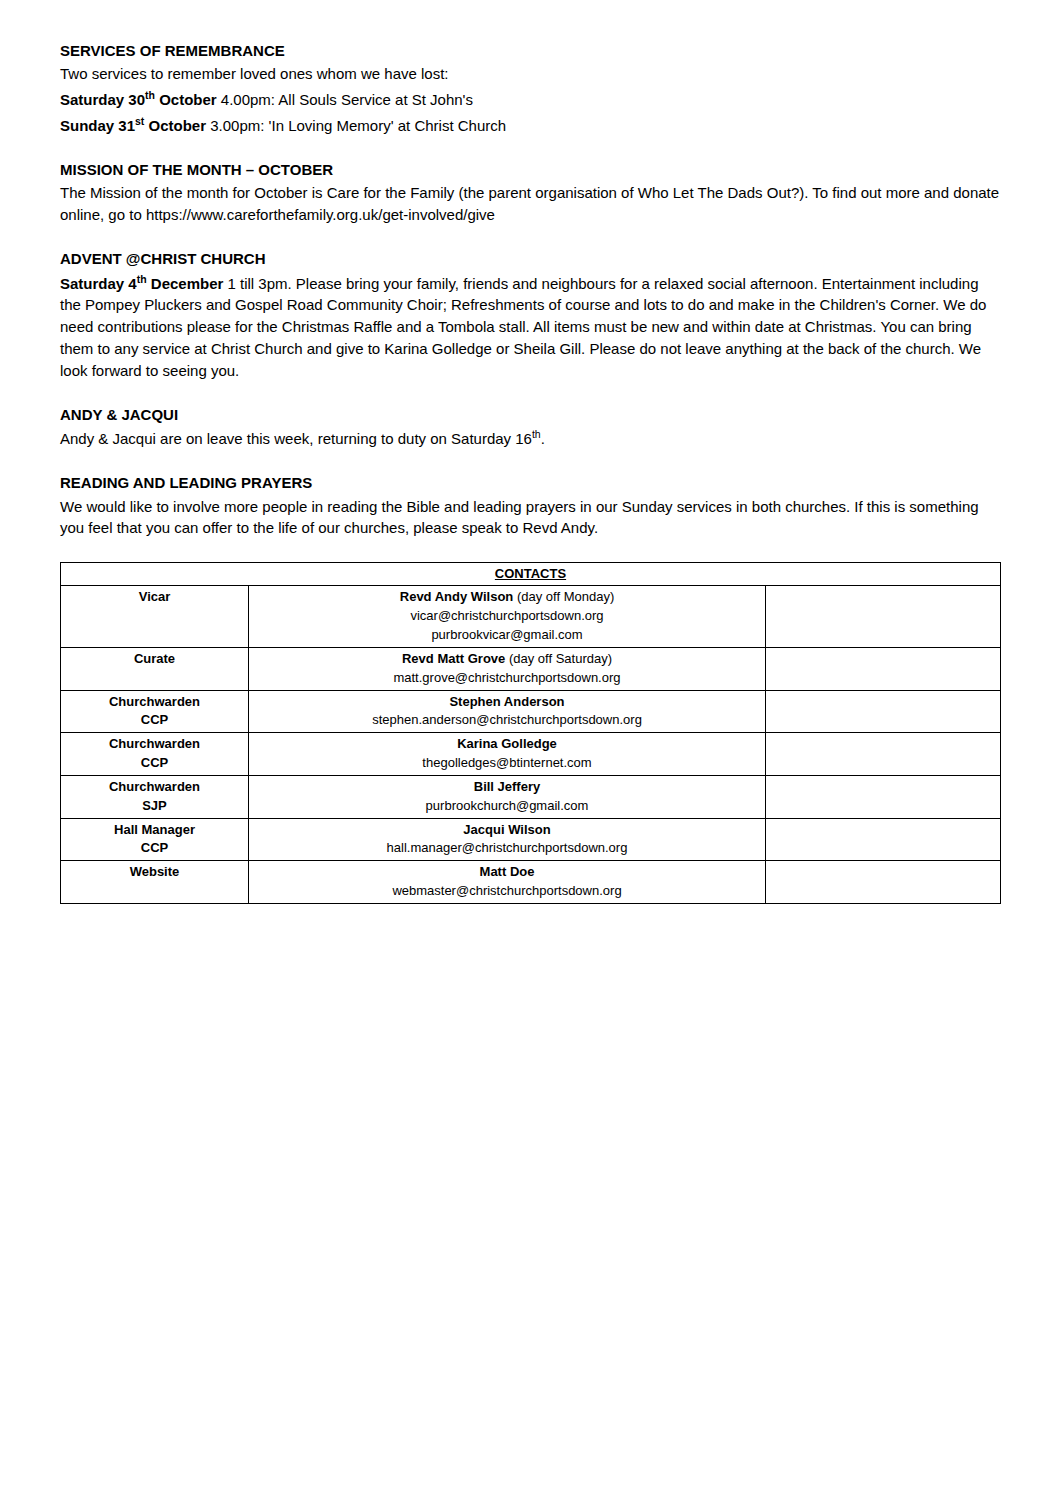Services of Remembrance
Two services to remember loved ones whom we have lost:
Saturday 30th October 4.00pm: All Souls Service at St John's
Sunday 31st October 3.00pm: 'In Loving Memory' at Christ Church
Mission of the Month – October
The Mission of the month for October is Care for the Family (the parent organisation of Who Let The Dads Out?). To find out more and donate online, go to https://www.careforthefamily.org.uk/get-involved/give
Advent @Christ Church
Saturday 4th December 1 till 3pm. Please bring your family, friends and neighbours for a relaxed social afternoon. Entertainment including the Pompey Pluckers and Gospel Road Community Choir; Refreshments of course and lots to do and make in the Children's Corner. We do need contributions please for the Christmas Raffle and a Tombola stall. All items must be new and within date at Christmas. You can bring them to any service at Christ Church and give to Karina Golledge or Sheila Gill. Please do not leave anything at the back of the church. We look forward to seeing you.
Andy & Jacqui
Andy & Jacqui are on leave this week, returning to duty on Saturday 16th.
Reading and Leading Prayers
We would like to involve more people in reading the Bible and leading prayers in our Sunday services in both churches. If this is something you feel that you can offer to the life of our churches, please speak to Revd Andy.
CONTACTS
| Vicar | Revd Andy Wilson (day off Monday) vicar@christchurchportsdown.org purbrookvicar@gmail.com | |
| Curate | Revd Matt Grove (day off Saturday) matt.grove@christchurchportsdown.org | |
| Churchwarden CCP | Stephen Anderson stephen.anderson@christchurchportsdown.org | |
| Churchwarden CCP | Karina Golledge thegolledges@btinternet.com | |
| Churchwarden SJP | Bill Jeffery purbrookchurch@gmail.com | |
| Hall Manager CCP | Jacqui Wilson hall.manager@christchurchportsdown.org | |
| Website | Matt Doe webmaster@christchurchportsdown.org | |